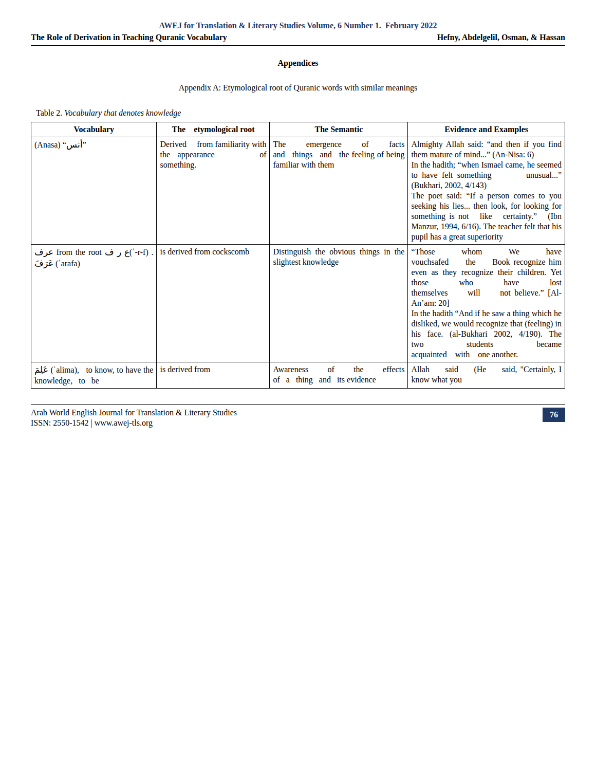AWEJ for Translation & Literary Studies Volume, 6 Number 1. February 2022
The Role of Derivation in Teaching Quranic Vocabulary Hefny, Abdelgelil, Osman, & Hassan
Appendices
Appendix A: Etymological root of Quranic words with similar meanings
Table 2. Vocabulary that denotes knowledge
| Vocabulary | The etymological root | The Semantic | Evidence and Examples |
| --- | --- | --- | --- |
| (Anasa) “ أنس ” | Derived from familiarity with the appearance of something. | The emergence of facts and things and the feeling of being familiar with them | Almighty Allah said: “and then if you find them mature of mind...” (An-Nisa: 6) In the hadith; “when Ismael came, he seemed to have felt something unusual...” (Bukhari, 2002, 4/143) The poet said: “If a person comes to you seeking his lies... then look, for looking for something is not like certainty.” (Ibn Manzur, 1994, 6/16). The teacher felt that his pupil has a great superiority |
| عرف from the root ع ر ف (ʿ-r-f) . عَرَفَ (ʿarafa) | is derived from cockscomb | Distinguish the obvious things in the slightest knowledge | “Those whom We have vouchsafed the Book recognize him even as they recognize their children. Yet those who have lost themselves will not believe.” [Al-An’am: 20] In the hadith “And if he saw a thing which he disliked, we would recognize that (feeling) in his face. (al-Bukhari 2002, 4/190). The two students became acquainted with one another. |
| عَلِمَ (ʿalima), to know, to have the knowledge, to be | is derived from | Awareness of the effects of a thing and its evidence | Allah said (He said, "Certainly, I know what you |
Arab World English Journal for Translation & Literary Studies
ISSN: 2550-1542 | www.awej-tls.org
76